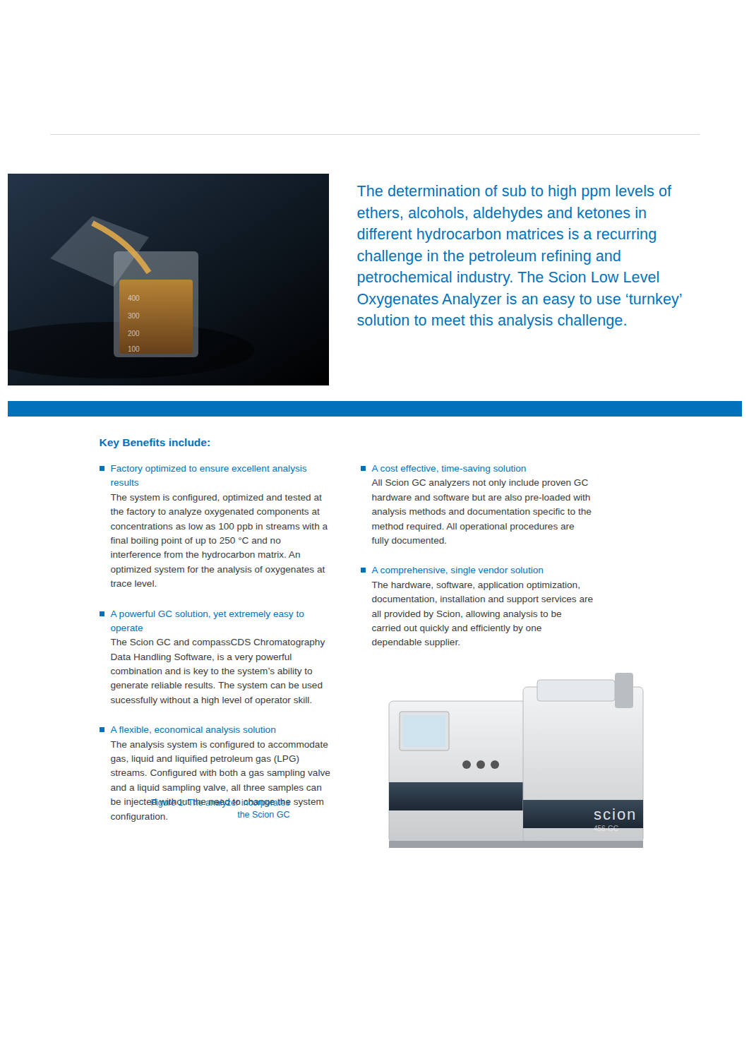The determination of sub to high ppm levels of ethers, alcohols, aldehydes and ketones in different hydrocarbon matrices is a recurring challenge in the petroleum refining and petrochemical industry. The Scion Low Level Oxygenates Analyzer is an easy to use ‘turnkey’ solution to meet this analysis challenge.
Key Benefits include:
Factory optimized to ensure excellent analysis results The system is configured, optimized and tested at the factory to analyze oxygenated components at concentrations as low as 100 ppb in streams with a final boiling point of up to 250 °C and no interference from the hydrocarbon matrix. An optimized system for the analysis of oxygenates at trace level.
A powerful GC solution, yet extremely easy to operate The Scion GC and compassCDS Chromatography Data Handling Software, is a very powerful combination and is key to the system’s ability to generate reliable results. The system can be used sucessfully without a high level of operator skill.
A flexible, economical analysis solution The analysis system is configured to accommodate gas, liquid and liquified petroleum gas (LPG) streams. Configured with both a gas sampling valve and a liquid sampling valve, all three samples can be injected without the need to change the system configuration.
A cost effective, time-saving solution All Scion GC analyzers not only include proven GC hardware and software but are also pre-loaded with analysis methods and documentation specific to the method required. All operational procedures are fully documented.
A comprehensive, single vendor solution The hardware, software, application optimization, documentation, installation and support services are all provided by Scion, allowing analysis to be carried out quickly and efficiently by one dependable supplier.
Figure 1: The analyzer incorporates the Scion GC